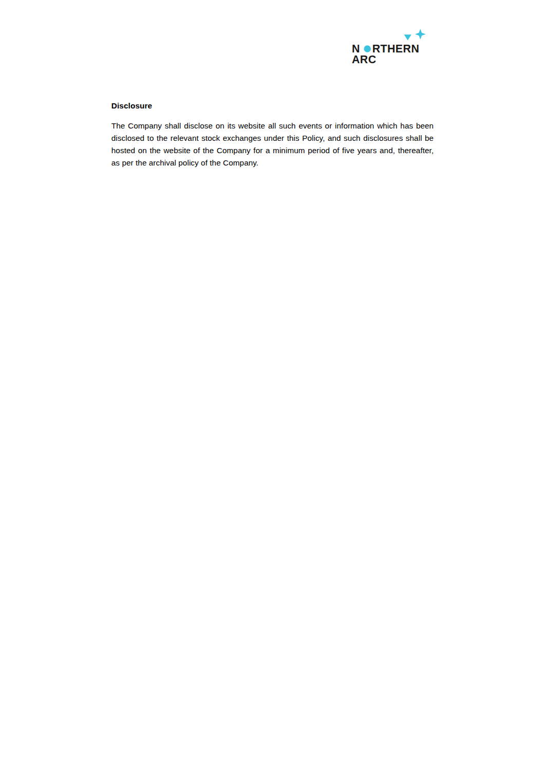N RTHERN ARC
Disclosure
The Company shall disclose on its website all such events or information which has been disclosed to the relevant stock exchanges under this Policy, and such disclosures shall be hosted on the website of the Company for a minimum period of five years and, thereafter, as per the archival policy of the Company.